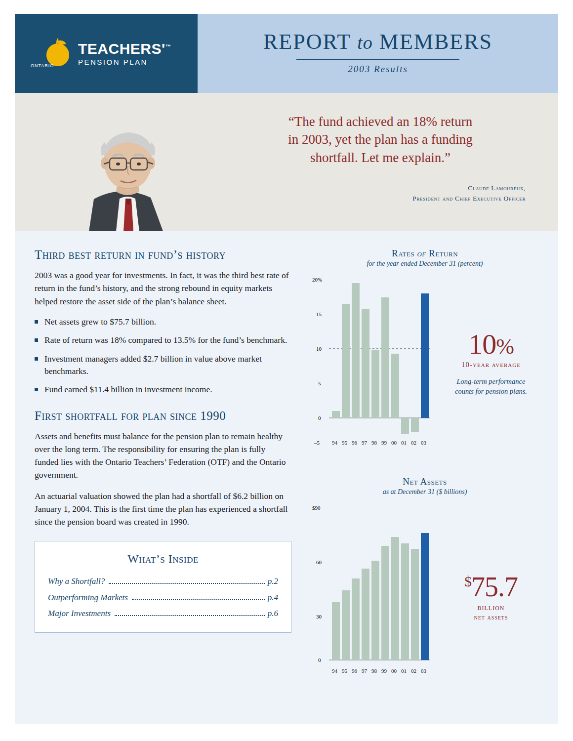TEACHERS'™
PENSION PLAN
REPORT to MEMBERS
2003 Results
ONTARIO
“The fund achieved an 18% return
in 2003, yet the plan has a funding
shortfall. Let me explain.”
Claude Lamoureux,
President and Chief Executive Officer
Third best return in fund’s history
2003 was a good year for investments. In fact, it was the third best rate of return in the fund’s history, and the strong rebound in equity markets helped restore the asset side of the plan’s balance sheet.
Net assets grew to $75.7 billion.
Rate of return was 18% compared to 13.5% for the fund’s benchmark.
Investment managers added $2.7 billion in value above market benchmarks.
Fund earned $11.4 billion in investment income.
First shortfall for plan since 1990
Assets and benefits must balance for the pension plan to remain healthy over the long term. The responsibility for ensuring the plan is fully funded lies with the Ontario Teachers’ Federation (OTF) and the Ontario government.
An actuarial valuation showed the plan had a shortfall of $6.2 billion on January 1, 2004. This is the first time the plan has experienced a shortfall since the pension board was created in 1990.
What’s Inside
Why a Shortfall? p.2
Outperforming Markets p.4
Major Investments p.6
Rates of Return
for the year ended December 31 (percent)
20% 15 10 5 0 –5 94 95 96 97 98 99 00 01 02 03
10%
10-year average
Long-term performance
counts for pension plans.
Net Assets
as at December 31 ($ billions)
$90 60 30 0 94 95 96 97 98 99 00 01 02 03
$75.7
billion
net assets